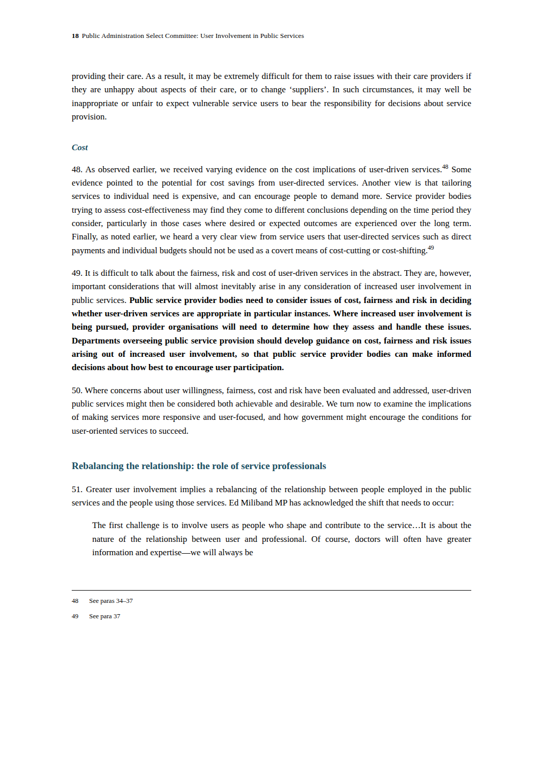18 Public Administration Select Committee: User Involvement in Public Services
providing their care. As a result, it may be extremely difficult for them to raise issues with their care providers if they are unhappy about aspects of their care, or to change ‘suppliers’. In such circumstances, it may well be inappropriate or unfair to expect vulnerable service users to bear the responsibility for decisions about service provision.
Cost
48. As observed earlier, we received varying evidence on the cost implications of user-driven services.48 Some evidence pointed to the potential for cost savings from user-directed services. Another view is that tailoring services to individual need is expensive, and can encourage people to demand more. Service provider bodies trying to assess cost-effectiveness may find they come to different conclusions depending on the time period they consider, particularly in those cases where desired or expected outcomes are experienced over the long term. Finally, as noted earlier, we heard a very clear view from service users that user-directed services such as direct payments and individual budgets should not be used as a covert means of cost-cutting or cost-shifting.49
49. It is difficult to talk about the fairness, risk and cost of user-driven services in the abstract. They are, however, important considerations that will almost inevitably arise in any consideration of increased user involvement in public services. Public service provider bodies need to consider issues of cost, fairness and risk in deciding whether user-driven services are appropriate in particular instances. Where increased user involvement is being pursued, provider organisations will need to determine how they assess and handle these issues. Departments overseeing public service provision should develop guidance on cost, fairness and risk issues arising out of increased user involvement, so that public service provider bodies can make informed decisions about how best to encourage user participation.
50. Where concerns about user willingness, fairness, cost and risk have been evaluated and addressed, user-driven public services might then be considered both achievable and desirable. We turn now to examine the implications of making services more responsive and user-focused, and how government might encourage the conditions for user-oriented services to succeed.
Rebalancing the relationship: the role of service professionals
51. Greater user involvement implies a rebalancing of the relationship between people employed in the public services and the people using those services. Ed Miliband MP has acknowledged the shift that needs to occur:
The first challenge is to involve users as people who shape and contribute to the service…It is about the nature of the relationship between user and professional. Of course, doctors will often have greater information and expertise—we will always be
48 See paras 34–37
49 See para 37